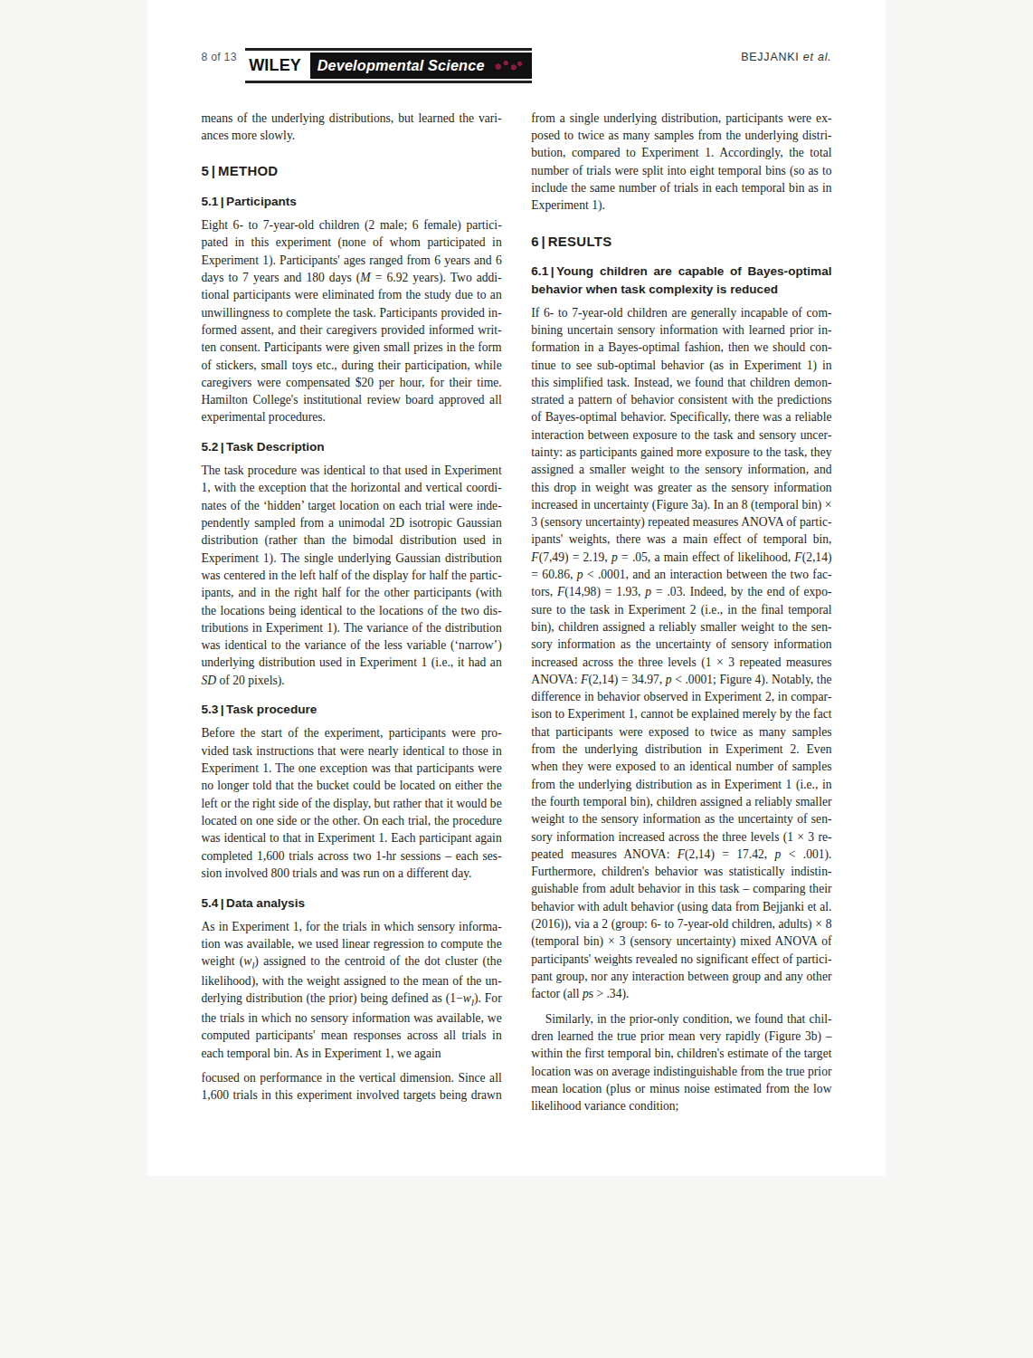8 of 13
WILEY
Developmental Science
BEJJANKI et al.
means of the underlying distributions, but learned the variances more slowly.
5|METHOD
5.1|Participants
Eight 6- to 7-year-old children (2 male; 6 female) participated in this experiment (none of whom participated in Experiment 1). Participants' ages ranged from 6 years and 6 days to 7 years and 180 days (M = 6.92 years). Two additional participants were eliminated from the study due to an unwillingness to complete the task. Participants provided informed assent, and their caregivers provided informed written consent. Participants were given small prizes in the form of stickers, small toys etc., during their participation, while caregivers were compensated $20 per hour, for their time. Hamilton College's institutional review board approved all experimental procedures.
5.2|Task Description
The task procedure was identical to that used in Experiment 1, with the exception that the horizontal and vertical coordinates of the ‘hidden’ target location on each trial were independently sampled from a unimodal 2D isotropic Gaussian distribution (rather than the bimodal distribution used in Experiment 1). The single underlying Gaussian distribution was centered in the left half of the display for half the participants, and in the right half for the other participants (with the locations being identical to the locations of the two distributions in Experiment 1). The variance of the distribution was identical to the variance of the less variable (‘narrow’) underlying distribution used in Experiment 1 (i.e., it had an SD of 20 pixels).
5.3|Task procedure
Before the start of the experiment, participants were provided task instructions that were nearly identical to those in Experiment 1. The one exception was that participants were no longer told that the bucket could be located on either the left or the right side of the display, but rather that it would be located on one side or the other. On each trial, the procedure was identical to that in Experiment 1. Each participant again completed 1,600 trials across two 1-hr sessions – each session involved 800 trials and was run on a different day.
5.4|Data analysis
As in Experiment 1, for the trials in which sensory information was available, we used linear regression to compute the weight (wl) assigned to the centroid of the dot cluster (the likelihood), with the weight assigned to the mean of the underlying distribution (the prior) being defined as (1−wl). For the trials in which no sensory information was available, we computed participants' mean responses across all trials in each temporal bin. As in Experiment 1, we again
focused on performance in the vertical dimension. Since all 1,600 trials in this experiment involved targets being drawn from a single underlying distribution, participants were exposed to twice as many samples from the underlying distribution, compared to Experiment 1. Accordingly, the total number of trials were split into eight temporal bins (so as to include the same number of trials in each temporal bin as in Experiment 1).
6|RESULTS
6.1|Young children are capable of Bayes-optimal behavior when task complexity is reduced
If 6- to 7-year-old children are generally incapable of combining uncertain sensory information with learned prior information in a Bayes-optimal fashion, then we should continue to see sub-optimal behavior (as in Experiment 1) in this simplified task. Instead, we found that children demonstrated a pattern of behavior consistent with the predictions of Bayes-optimal behavior. Specifically, there was a reliable interaction between exposure to the task and sensory uncertainty: as participants gained more exposure to the task, they assigned a smaller weight to the sensory information, and this drop in weight was greater as the sensory information increased in uncertainty (Figure 3a). In an 8 (temporal bin) × 3 (sensory uncertainty) repeated measures ANOVA of participants' weights, there was a main effect of temporal bin, F(7,49) = 2.19, p = .05, a main effect of likelihood, F(2,14) = 60.86, p < .0001, and an interaction between the two factors, F(14,98) = 1.93, p = .03. Indeed, by the end of exposure to the task in Experiment 2 (i.e., in the final temporal bin), children assigned a reliably smaller weight to the sensory information as the uncertainty of sensory information increased across the three levels (1 × 3 repeated measures ANOVA: F(2,14) = 34.97, p < .0001; Figure 4). Notably, the difference in behavior observed in Experiment 2, in comparison to Experiment 1, cannot be explained merely by the fact that participants were exposed to twice as many samples from the underlying distribution in Experiment 2. Even when they were exposed to an identical number of samples from the underlying distribution as in Experiment 1 (i.e., in the fourth temporal bin), children assigned a reliably smaller weight to the sensory information as the uncertainty of sensory information increased across the three levels (1 × 3 repeated measures ANOVA: F(2,14) = 17.42, p < .001). Furthermore, children's behavior was statistically indistinguishable from adult behavior in this task – comparing their behavior with adult behavior (using data from Bejjanki et al. (2016)), via a 2 (group: 6- to 7-year-old children, adults) × 8 (temporal bin) × 3 (sensory uncertainty) mixed ANOVA of participants' weights revealed no significant effect of participant group, nor any interaction between group and any other factor (all ps > .34).
Similarly, in the prior-only condition, we found that children learned the true prior mean very rapidly (Figure 3b) – within the first temporal bin, children's estimate of the target location was on average indistinguishable from the true prior mean location (plus or minus noise estimated from the low likelihood variance condition;